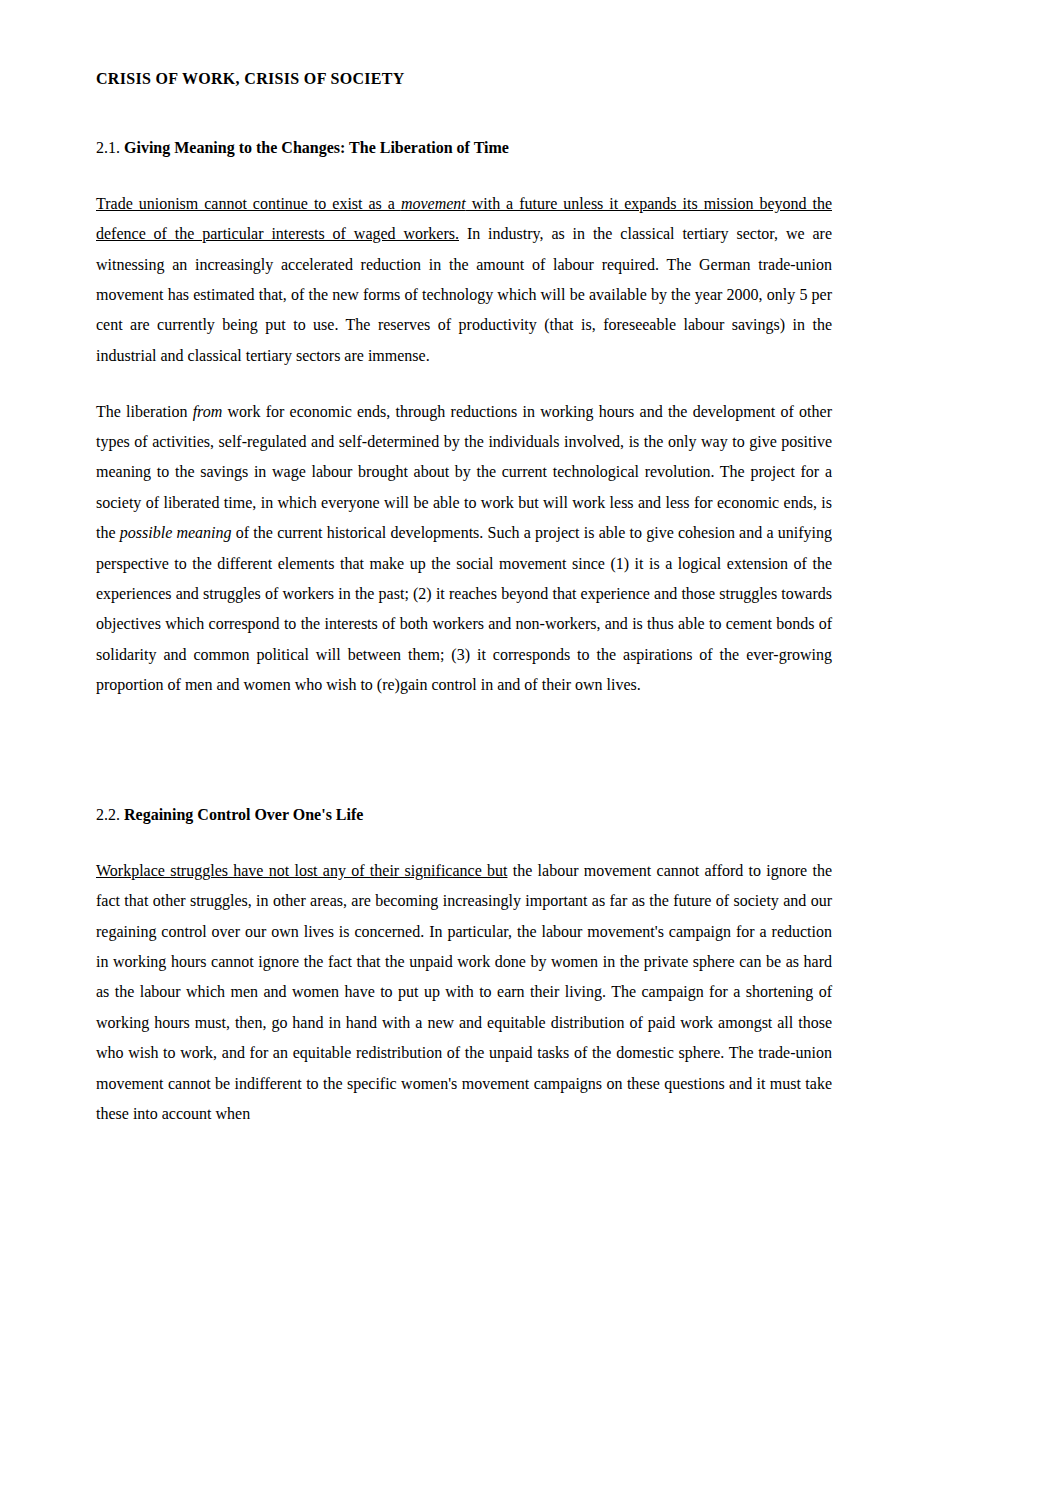Crisis of Work, Crisis of Society
2.1. Giving Meaning to the Changes: The Liberation of Time
Trade unionism cannot continue to exist as a movement with a future unless it expands its mission beyond the defence of the particular interests of waged workers. In industry, as in the classical tertiary sector, we are witnessing an increasingly accelerated reduction in the amount of labour required. The German trade-union movement has estimated that, of the new forms of technology which will be available by the year 2000, only 5 per cent are currently being put to use. The reserves of productivity (that is, foreseeable labour savings) in the industrial and classical tertiary sectors are immense.
The liberation from work for economic ends, through reductions in working hours and the development of other types of activities, self-regulated and self-determined by the individuals involved, is the only way to give positive meaning to the savings in wage labour brought about by the current technological revolution. The project for a society of liberated time, in which everyone will be able to work but will work less and less for economic ends, is the possible meaning of the current historical developments. Such a project is able to give cohesion and a unifying perspective to the different elements that make up the social movement since (1) it is a logical extension of the experiences and struggles of workers in the past; (2) it reaches beyond that experience and those struggles towards objectives which correspond to the interests of both workers and non-workers, and is thus able to cement bonds of solidarity and common political will between them; (3) it corresponds to the aspirations of the ever-growing proportion of men and women who wish to (re)gain control in and of their own lives.
2.2. Regaining Control Over One's Life
Workplace struggles have not lost any of their significance but the labour movement cannot afford to ignore the fact that other struggles, in other areas, are becoming increasingly important as far as the future of society and our regaining control over our own lives is concerned. In particular, the labour movement's campaign for a reduction in working hours cannot ignore the fact that the unpaid work done by women in the private sphere can be as hard as the labour which men and women have to put up with to earn their living. The campaign for a shortening of working hours must, then, go hand in hand with a new and equitable distribution of paid work amongst all those who wish to work, and for an equitable redistribution of the unpaid tasks of the domestic sphere. The trade-union movement cannot be indifferent to the specific women's movement campaigns on these questions and it must take these into account when